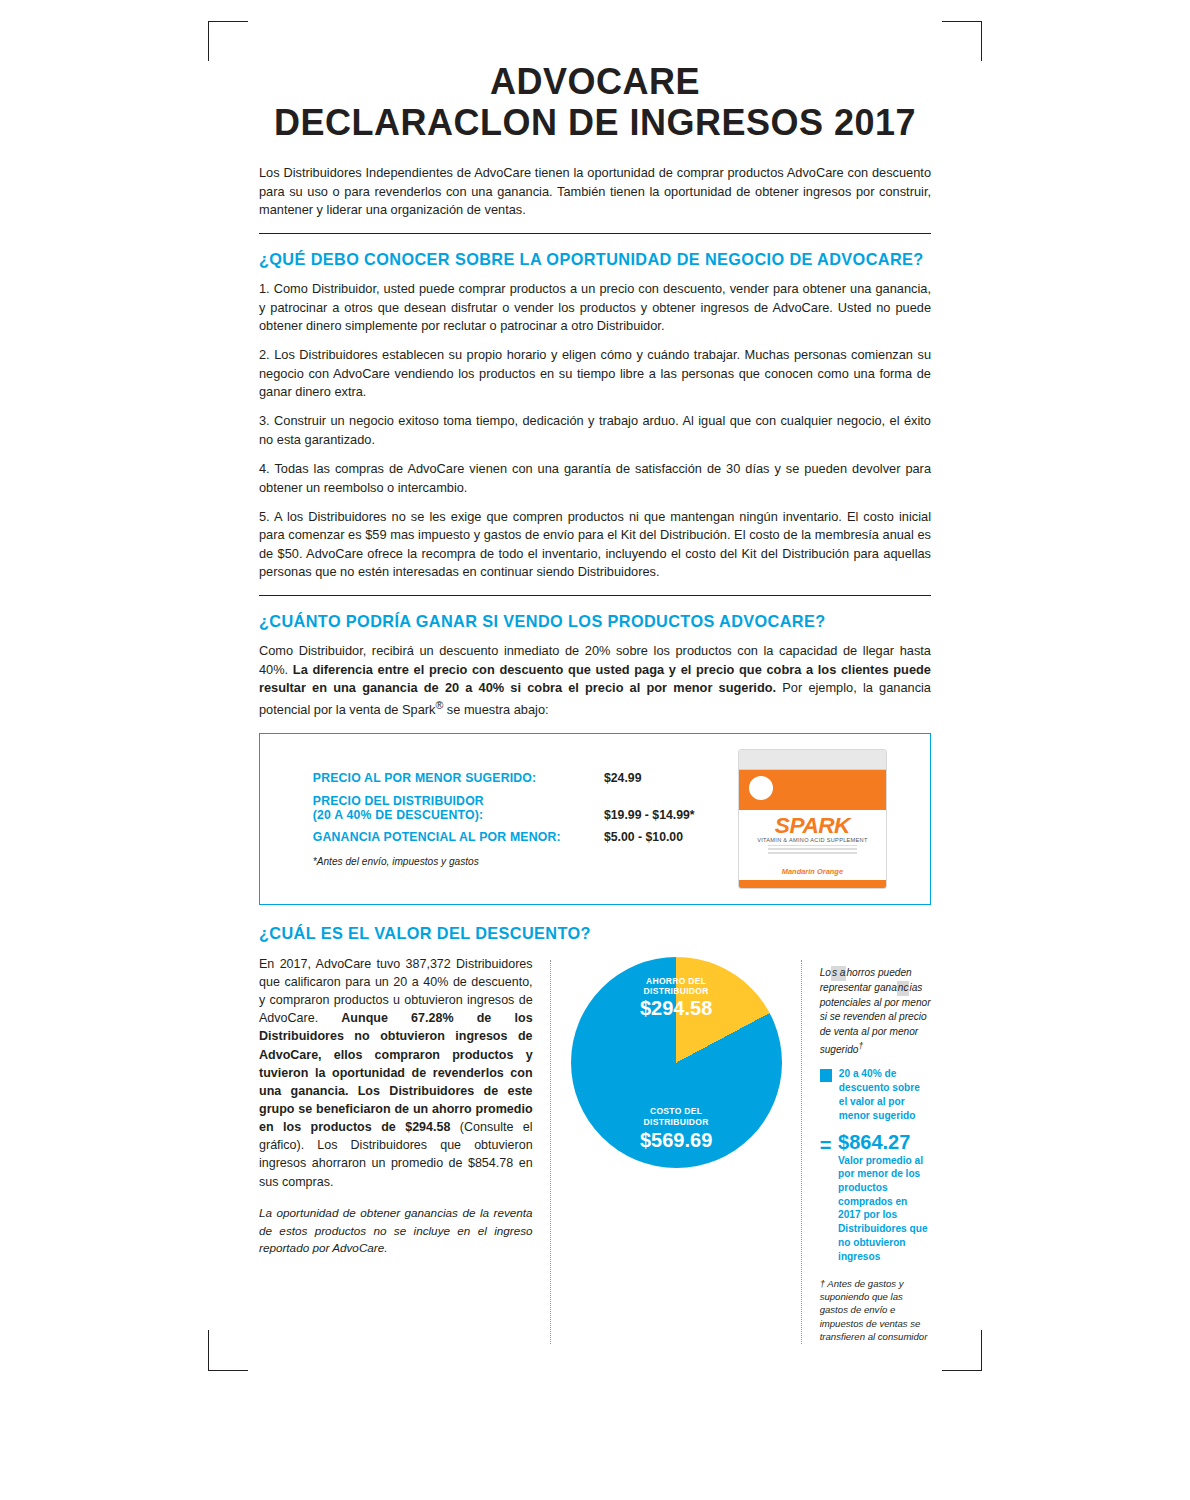ADVOCARE
DECLARACLON DE INGRESOS 2017
Los Distribuidores Independientes de AdvoCare tienen la oportunidad de comprar productos AdvoCare con descuento para su uso o para revenderlos con una ganancia. También tienen la oportunidad de obtener ingresos por construir, mantener y liderar una organización de ventas.
¿QUÉ DEBO CONOCER SOBRE LA OPORTUNIDAD DE NEGOCIO DE ADVOCARE?
1. Como Distribuidor, usted puede comprar productos a un precio con descuento, vender para obtener una ganancia, y patrocinar a otros que desean disfrutar o vender los productos y obtener ingresos de AdvoCare. Usted no puede obtener dinero simplemente por reclutar o patrocinar a otro Distribuidor.
2. Los Distribuidores establecen su propio horario y eligen cómo y cuándo trabajar. Muchas personas comienzan su negocio con AdvoCare vendiendo los productos en su tiempo libre a las personas que conocen como una forma de ganar dinero extra.
3. Construir un negocio exitoso toma tiempo, dedicación y trabajo arduo. Al igual que con cualquier negocio, el éxito no esta garantizado.
4. Todas las compras de AdvoCare vienen con una garantía de satisfacción de 30 días y se pueden devolver para obtener un reembolso o intercambio.
5. A los Distribuidores no se les exige que compren productos ni que mantengan ningún inventario. El costo inicial para comenzar es $59 mas impuesto y gastos de envío para el Kit del Distribución. El costo de la membresía anual es de $50. AdvoCare ofrece la recompra de todo el inventario, incluyendo el costo del Kit del Distribución para aquellas personas que no estén interesadas en continuar siendo Distribuidores.
¿CUÁNTO PODRÍA GANAR SI VENDO LOS PRODUCTOS ADVOCARE?
Como Distribuidor, recibirá un descuento inmediato de 20% sobre los productos con la capacidad de llegar hasta 40%. La diferencia entre el precio con descuento que usted paga y el precio que cobra a los clientes puede resultar en una ganancia de 20 a 40% si cobra el precio al por menor sugerido. Por ejemplo, la ganancia potencial por la venta de Spark® se muestra abajo:
| PRECIO AL POR MENOR SUGERIDO: | $24.99 |
| PRECIO DEL DISTRIBUIDOR (20 A 40% DE DESCUENTO): | $19.99 - $14.99* |
| GANANCIA POTENCIAL AL POR MENOR: | $5.00 - $10.00 |
| *Antes del envío, impuestos y gastos |
SPARK
VITAMIN & AMINO ACID SUPPLEMENT
Mandarin Orange
¿CUÁL ES EL VALOR DEL DESCUENTO?
En 2017, AdvoCare tuvo 387,372 Distribuidores que calificaron para un 20 a 40% de descuento, y compraron productos u obtuvieron ingresos de AdvoCare. Aunque 67.28% de los Distribuidores no obtuvieron ingresos de AdvoCare, ellos compraron productos y tuvieron la oportunidad de revenderlos con una ganancia. Los Distribuidores de este grupo se beneficiaron de un ahorro promedio en los productos de $294.58 (Consulte el gráfico). Los Distribuidores que obtuvieron ingresos ahorraron un promedio de $854.78 en sus compras.
La oportunidad de obtener ganancias de la reventa de estos productos no se incluye en el ingreso reportado por AdvoCare.
AHORRO DEL
DISTRIBUIDOR
$294.58
COSTO DEL
DISTRIBUIDOR
$569.69
Los ahorros pueden representar ganancias potenciales al por menor si se revenden al precio de venta al por menor sugerido†
20 a 40% de descuento sobre el valor al por menor sugerido
=
$864.27
Valor promedio al por menor de los productos comprados en 2017 por los Distribuidores que no obtuvieron ingresos
† Antes de gastos y suponiendo que las gastos de envío e impuestos de ventas se transfieren al consumidor